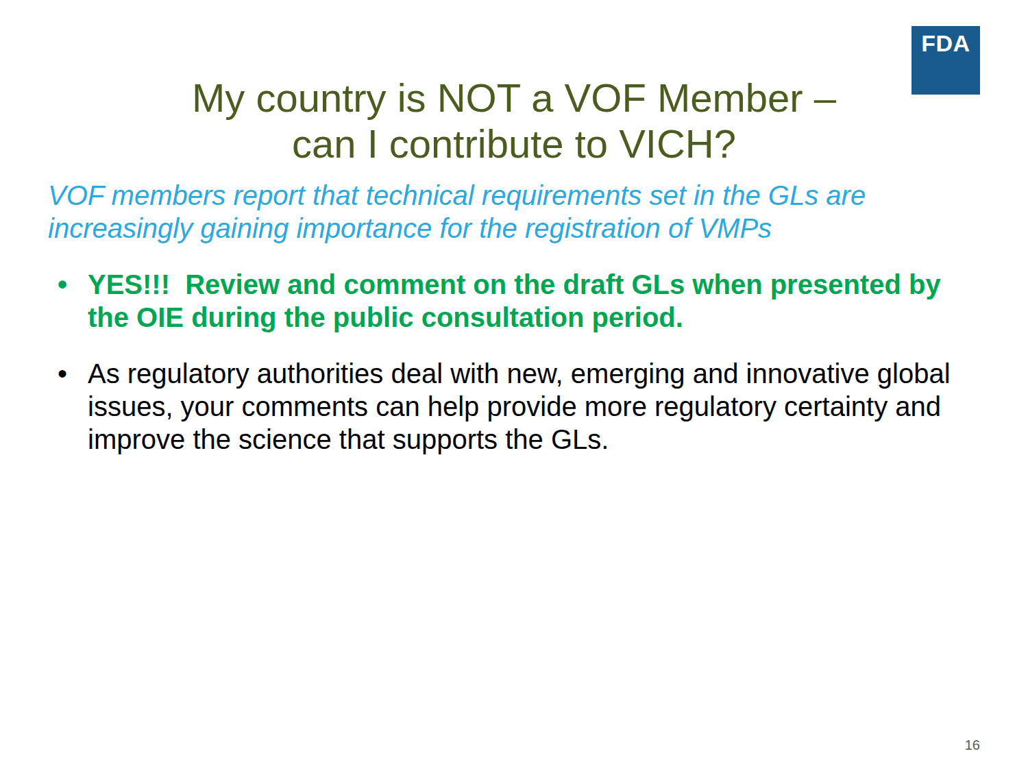FDA
My country is NOT a VOF Member – can I contribute to VICH?
VOF members report that technical requirements set in the GLs are increasingly gaining importance for the registration of VMPs
YES!!! Review and comment on the draft GLs when presented by the OIE during the public consultation period.
As regulatory authorities deal with new, emerging and innovative global issues, your comments can help provide more regulatory certainty and improve the science that supports the GLs.
16